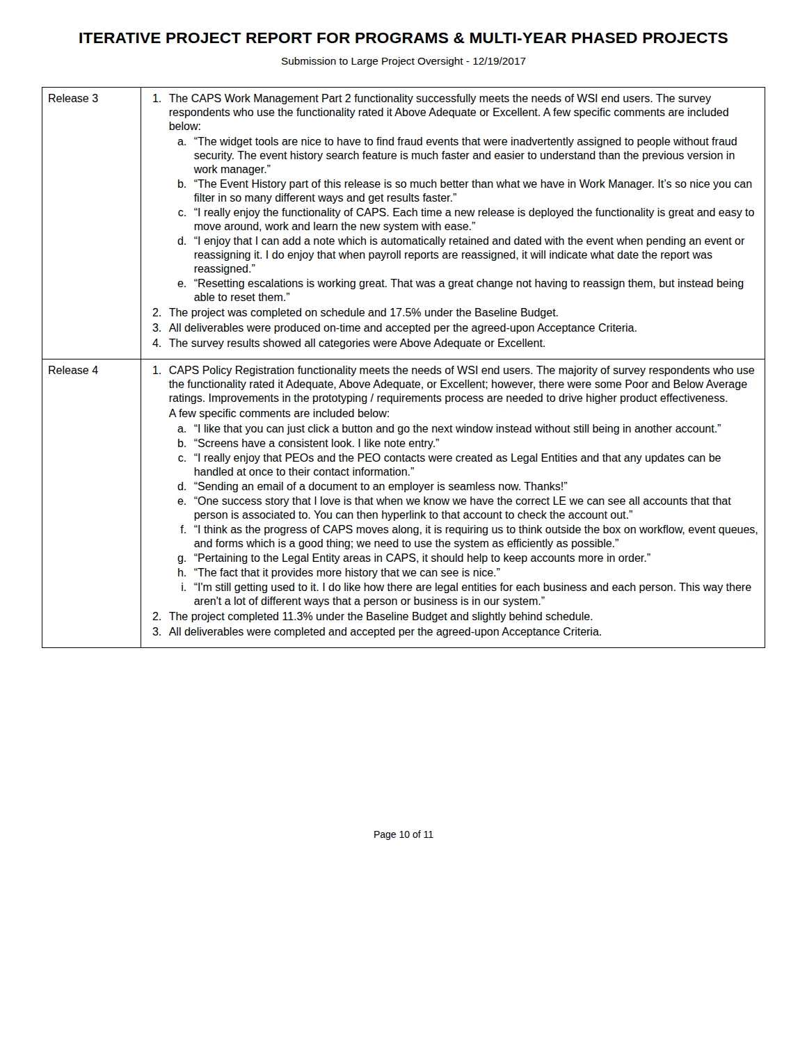ITERATIVE PROJECT REPORT FOR PROGRAMS & MULTI-YEAR PHASED PROJECTS
Submission to Large Project Oversight - 12/19/2017
| Release 3 | The CAPS Work Management Part 2 functionality successfully meets the needs of WSI end users. The survey respondents who use the functionality rated it Above Adequate or Excellent. A few specific comments are included below: “The widget tools are nice to have to find fraud events that were inadvertently assigned to people without fraud security. The event history search feature is much faster and easier to understand than the previous version in work manager.” “The Event History part of this release is so much better than what we have in Work Manager. It’s so nice you can filter in so many different ways and get results faster.” “I really enjoy the functionality of CAPS. Each time a new release is deployed the functionality is great and easy to move around, work and learn the new system with ease.” “I enjoy that I can add a note which is automatically retained and dated with the event when pending an event or reassigning it. I do enjoy that when payroll reports are reassigned, it will indicate what date the report was reassigned.” “Resetting escalations is working great. That was a great change not having to reassign them, but instead being able to reset them.” The project was completed on schedule and 17.5% under the Baseline Budget. All deliverables were produced on-time and accepted per the agreed-upon Acceptance Criteria. The survey results showed all categories were Above Adequate or Excellent. |
| Release 4 | CAPS Policy Registration functionality meets the needs of WSI end users. The majority of survey respondents who use the functionality rated it Adequate, Above Adequate, or Excellent; however, there were some Poor and Below Average ratings. Improvements in the prototyping / requirements process are needed to drive higher product effectiveness. A few specific comments are included below: “I like that you can just click a button and go the next window instead without still being in another account.” “Screens have a consistent look. I like note entry.” “I really enjoy that PEOs and the PEO contacts were created as Legal Entities and that any updates can be handled at once to their contact information.” “Sending an email of a document to an employer is seamless now. Thanks!” “One success story that I love is that when we know we have the correct LE we can see all accounts that that person is associated to. You can then hyperlink to that account to check the account out.” “I think as the progress of CAPS moves along, it is requiring us to think outside the box on workflow, event queues, and forms which is a good thing; we need to use the system as efficiently as possible.” “Pertaining to the Legal Entity areas in CAPS, it should help to keep accounts more in order.” “The fact that it provides more history that we can see is nice.” “I'm still getting used to it. I do like how there are legal entities for each business and each person. This way there aren't a lot of different ways that a person or business is in our system.” The project completed 11.3% under the Baseline Budget and slightly behind schedule. All deliverables were completed and accepted per the agreed-upon Acceptance Criteria. |
Page 10 of 11